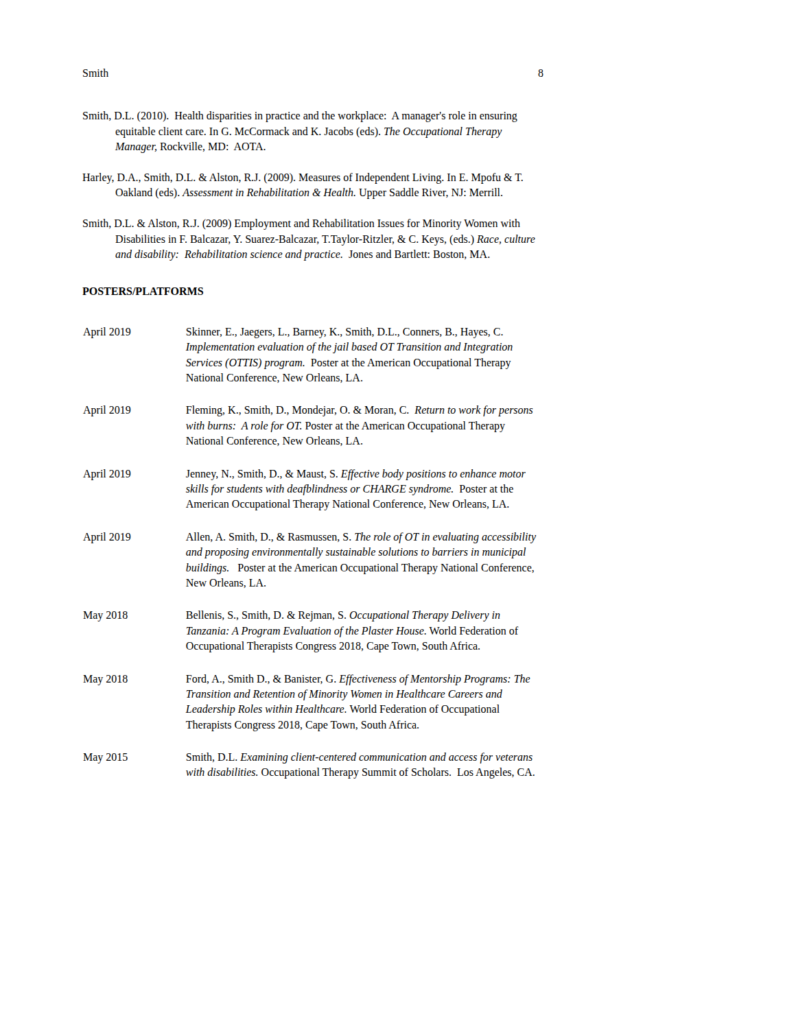Smith 8
Smith, D.L. (2010). Health disparities in practice and the workplace: A manager's role in ensuring equitable client care. In G. McCormack and K. Jacobs (eds). The Occupational Therapy Manager, Rockville, MD: AOTA.
Harley, D.A., Smith, D.L. & Alston, R.J. (2009). Measures of Independent Living. In E. Mpofu & T. Oakland (eds). Assessment in Rehabilitation & Health. Upper Saddle River, NJ: Merrill.
Smith, D.L. & Alston, R.J. (2009) Employment and Rehabilitation Issues for Minority Women with Disabilities in F. Balcazar, Y. Suarez-Balcazar, T.Taylor-Ritzler, & C. Keys, (eds.) Race, culture and disability: Rehabilitation science and practice. Jones and Bartlett: Boston, MA.
POSTERS/PLATFORMS
| April 2019 | Skinner, E., Jaegers, L., Barney, K., Smith, D.L., Conners, B., Hayes, C. Implementation evaluation of the jail based OT Transition and Integration Services (OTTIS) program. Poster at the American Occupational Therapy National Conference, New Orleans, LA. |
| April 2019 | Fleming, K., Smith, D., Mondejar, O. & Moran, C. Return to work for persons with burns: A role for OT. Poster at the American Occupational Therapy National Conference, New Orleans, LA. |
| April 2019 | Jenney, N., Smith, D., & Maust, S. Effective body positions to enhance motor skills for students with deafblindness or CHARGE syndrome. Poster at the American Occupational Therapy National Conference, New Orleans, LA. |
| April 2019 | Allen, A. Smith, D., & Rasmussen, S. The role of OT in evaluating accessibility and proposing environmentally sustainable solutions to barriers in municipal buildings. Poster at the American Occupational Therapy National Conference, New Orleans, LA. |
| May 2018 | Bellenis, S., Smith, D. & Rejman, S. Occupational Therapy Delivery in Tanzania: A Program Evaluation of the Plaster House. World Federation of Occupational Therapists Congress 2018, Cape Town, South Africa. |
| May 2018 | Ford, A., Smith D., & Banister, G. Effectiveness of Mentorship Programs: The Transition and Retention of Minority Women in Healthcare Careers and Leadership Roles within Healthcare. World Federation of Occupational Therapists Congress 2018, Cape Town, South Africa. |
| May 2015 | Smith, D.L. Examining client-centered communication and access for veterans with disabilities. Occupational Therapy Summit of Scholars. Los Angeles, CA. |